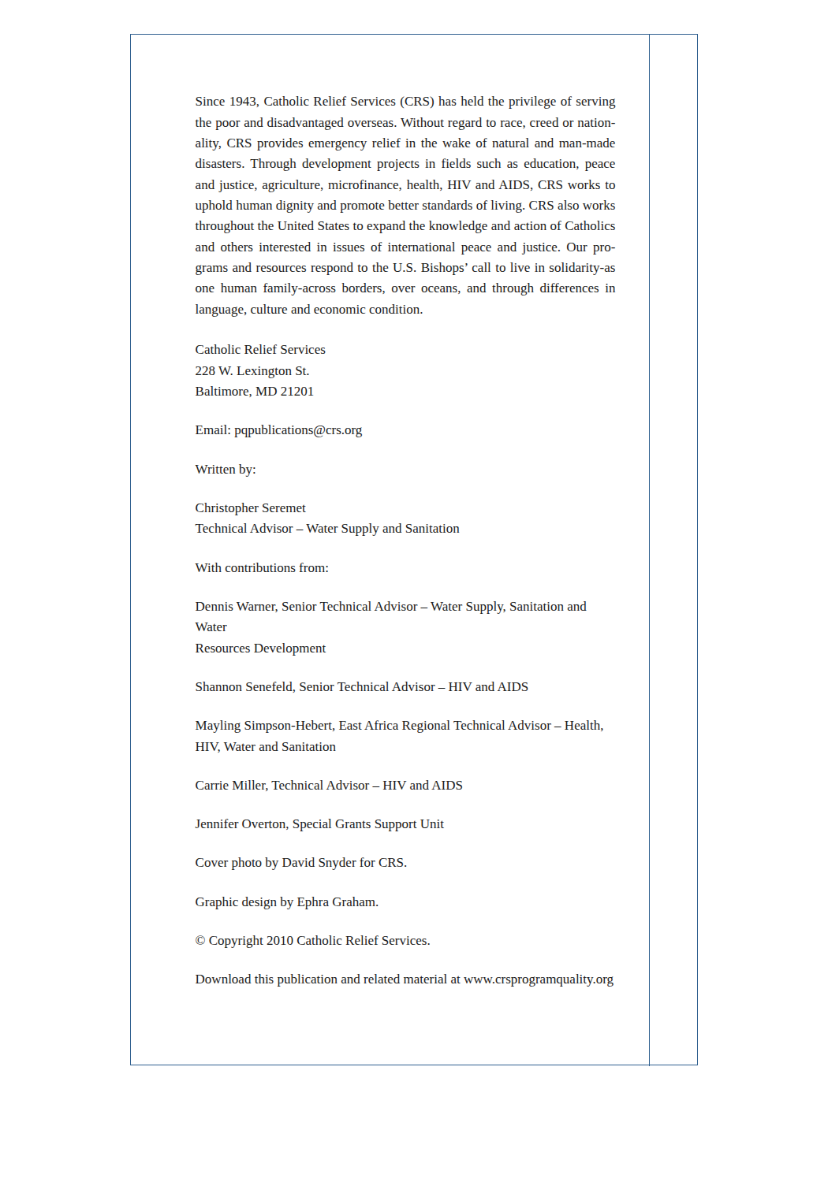Since 1943, Catholic Relief Services (CRS) has held the privilege of serving the poor and disadvantaged overseas. Without regard to race, creed or nationality, CRS provides emergency relief in the wake of natural and man-made disasters. Through development projects in fields such as education, peace and justice, agriculture, microfinance, health, HIV and AIDS, CRS works to uphold human dignity and promote better standards of living. CRS also works throughout the United States to expand the knowledge and action of Catholics and others interested in issues of international peace and justice. Our programs and resources respond to the U.S. Bishops’ call to live in solidarity-as one human family-across borders, over oceans, and through differences in language, culture and economic condition.
Catholic Relief Services
228 W. Lexington St.
Baltimore, MD 21201
Email: pqpublications@crs.org
Written by:
Christopher Seremet
Technical Advisor – Water Supply and Sanitation
With contributions from:
Dennis Warner, Senior Technical Advisor – Water Supply, Sanitation and Water
Resources Development
Shannon Senefeld, Senior Technical Advisor – HIV and AIDS
Mayling Simpson-Hebert, East Africa Regional Technical Advisor – Health,
HIV, Water and Sanitation
Carrie Miller, Technical Advisor – HIV and AIDS
Jennifer Overton, Special Grants Support Unit
Cover photo by David Snyder for CRS.
Graphic design by Ephra Graham.
© Copyright 2010 Catholic Relief Services.
Download this publication and related material at www.crsprogramquality.org